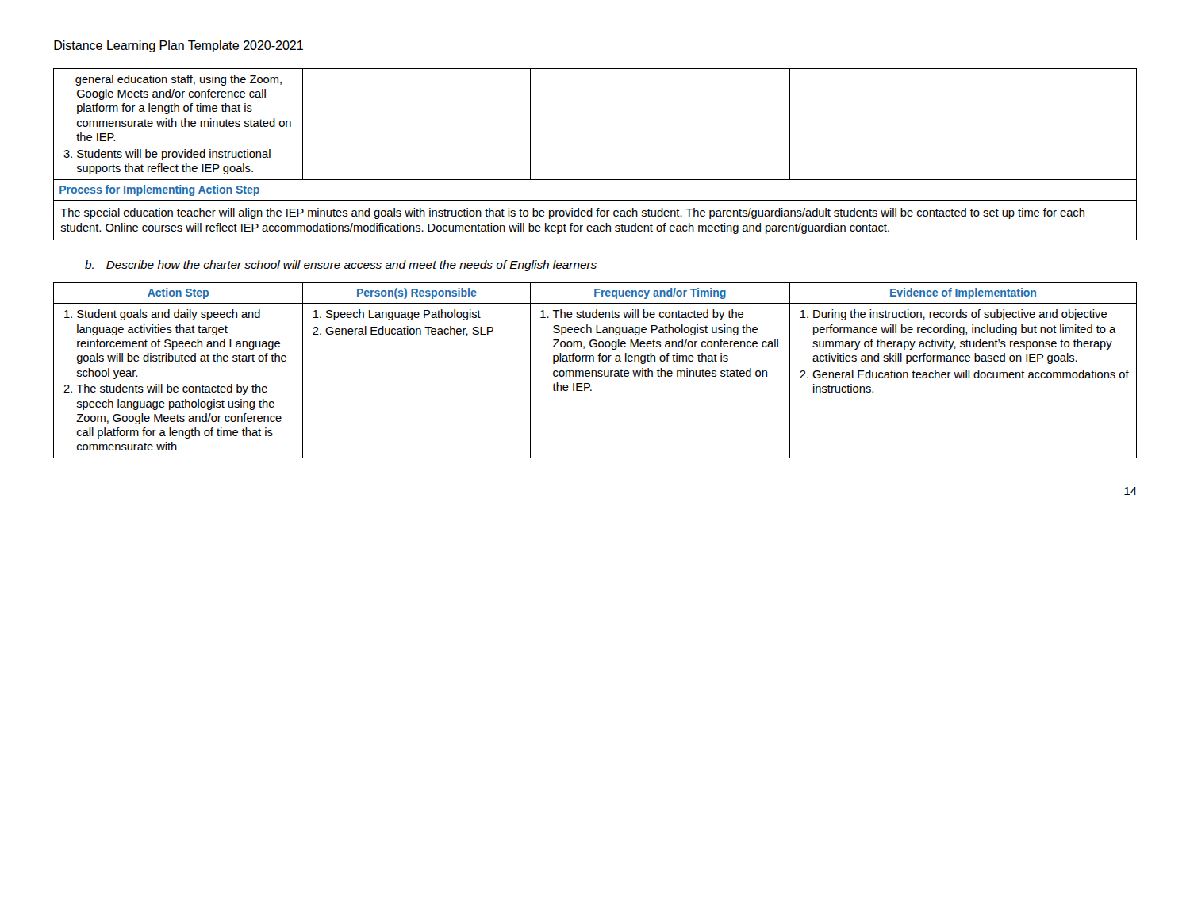Distance Learning Plan Template 2020-2021
| general education staff, using the Zoom, Google Meets and/or conference call platform for a length of time that is commensurate with the minutes stated on the IEP. Students will be provided instructional supports that reflect the IEP goals. | | | |
| Process for Implementing Action Step |
| The special education teacher will align the IEP minutes and goals with instruction that is to be provided for each student. The parents/guardians/adult students will be contacted to set up time for each student. Online courses will reflect IEP accommodations/modifications. Documentation will be kept for each student of each meeting and parent/guardian contact. |
b. Describe how the charter school will ensure access and meet the needs of English learners
| Action Step | Person(s) Responsible | Frequency and/or Timing | Evidence of Implementation |
| --- | --- | --- | --- |
| Student goals and daily speech and language activities that target reinforcement of Speech and Language goals will be distributed at the start of the school year. The students will be contacted by the speech language pathologist using the Zoom, Google Meets and/or conference call platform for a length of time that is commensurate with | Speech Language Pathologist General Education Teacher, SLP | The students will be contacted by the Speech Language Pathologist using the Zoom, Google Meets and/or conference call platform for a length of time that is commensurate with the minutes stated on the IEP. | During the instruction, records of subjective and objective performance will be recording, including but not limited to a summary of therapy activity, student’s response to therapy activities and skill performance based on IEP goals. General Education teacher will document accommodations of instructions. |
14